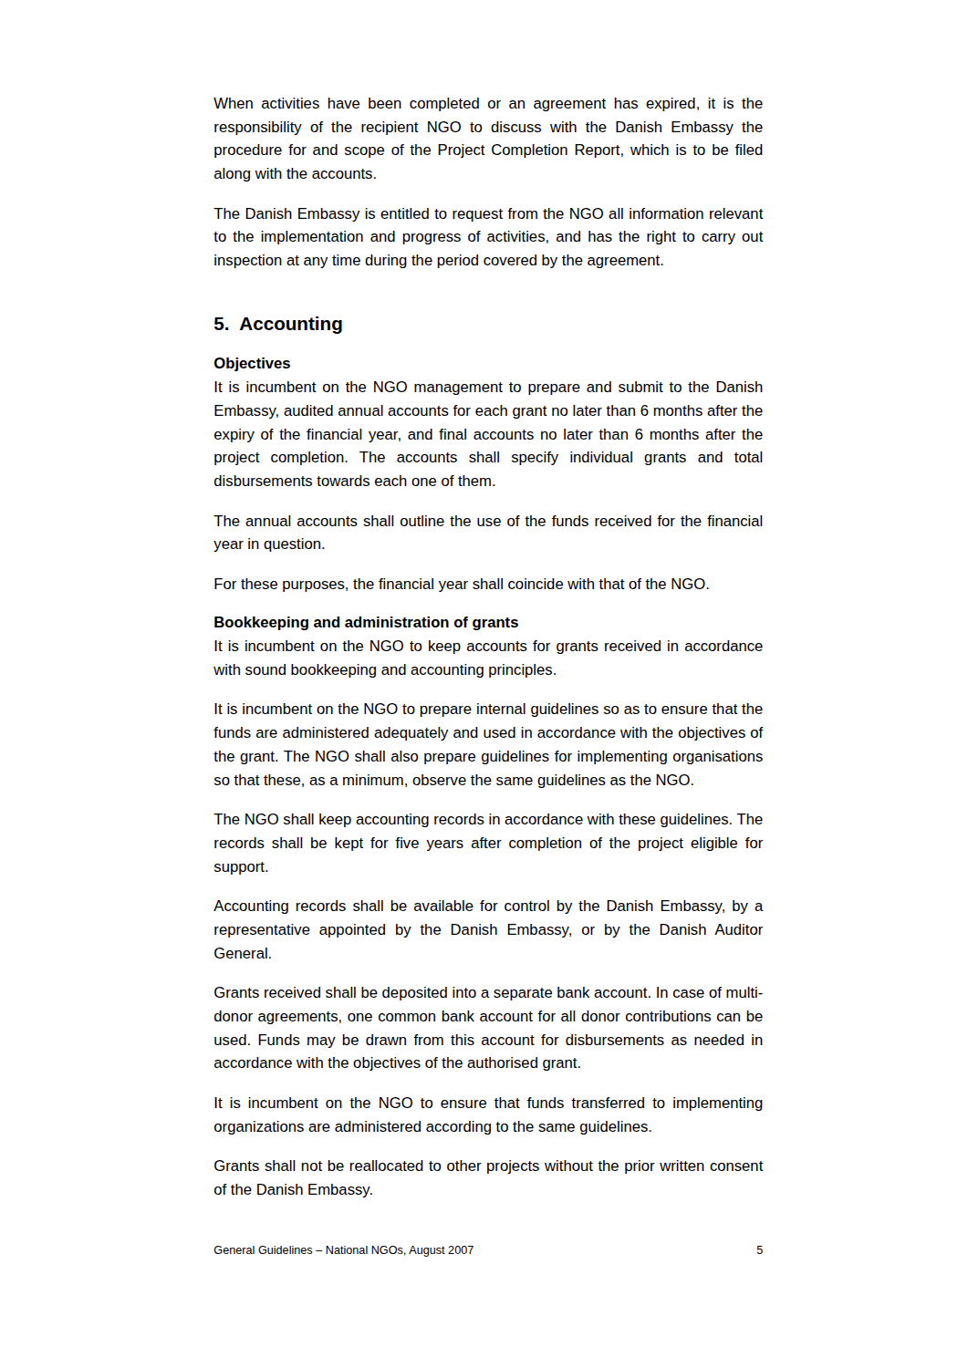When activities have been completed or an agreement has expired, it is the responsibility of the recipient NGO to discuss with the Danish Embassy the procedure for and scope of the Project Completion Report, which is to be filed along with the accounts.
The Danish Embassy is entitled to request from the NGO all information relevant to the implementation and progress of activities, and has the right to carry out inspection at any time during the period covered by the agreement.
5. Accounting
Objectives
It is incumbent on the NGO management to prepare and submit to the Danish Embassy, audited annual accounts for each grant no later than 6 months after the expiry of the financial year, and final accounts no later than 6 months after the project completion. The accounts shall specify individual grants and total disbursements towards each one of them.
The annual accounts shall outline the use of the funds received for the financial year in question.
For these purposes, the financial year shall coincide with that of the NGO.
Bookkeeping and administration of grants
It is incumbent on the NGO to keep accounts for grants received in accordance with sound bookkeeping and accounting principles.
It is incumbent on the NGO to prepare internal guidelines so as to ensure that the funds are administered adequately and used in accordance with the objectives of the grant. The NGO shall also prepare guidelines for implementing organisations so that these, as a minimum, observe the same guidelines as the NGO.
The NGO shall keep accounting records in accordance with these guidelines. The records shall be kept for five years after completion of the project eligible for support.
Accounting records shall be available for control by the Danish Embassy, by a representative appointed by the Danish Embassy, or by the Danish Auditor General.
Grants received shall be deposited into a separate bank account. In case of multi-donor agreements, one common bank account for all donor contributions can be used. Funds may be drawn from this account for disbursements as needed in accordance with the objectives of the authorised grant.
It is incumbent on the NGO to ensure that funds transferred to implementing organizations are administered according to the same guidelines.
Grants shall not be reallocated to other projects without the prior written consent of the Danish Embassy.
General Guidelines – National NGOs, August 2007 5